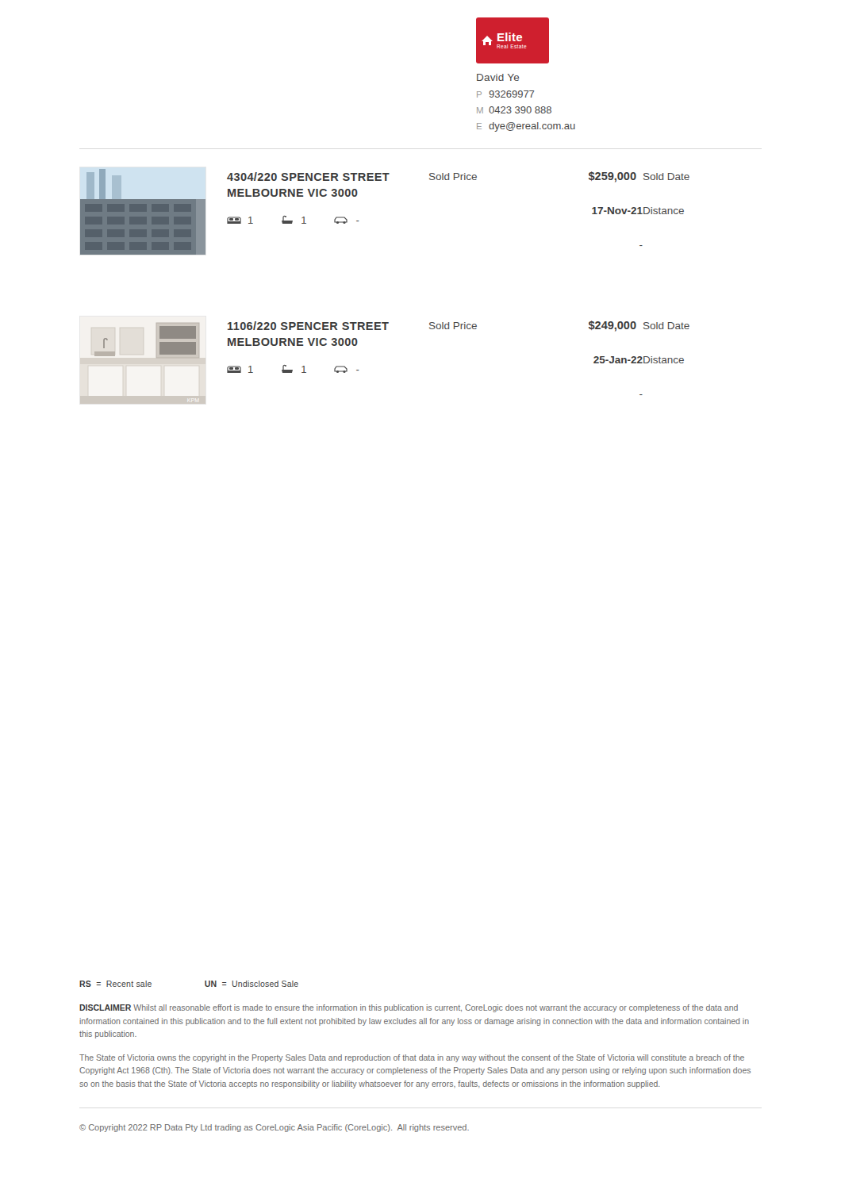Elite Real Estate
David Ye
P 93269977
M 0423 390 888
Edye@ereal.com.au
4304/220 SPENCER STREET
MELBOURNE VIC 3000
1 1 -
Sold Price
$259,000
Sold Date
17-Nov-21
Distance
-
KPM
1106/220 SPENCER STREET
MELBOURNE VIC 3000
1 1 -
Sold Price
$249,000
Sold Date
25-Jan-22
Distance
-
RS = Recent sale UN = Undisclosed Sale
DISCLAIMER Whilst all reasonable effort is made to ensure the information in this publication is current, CoreLogic does not warrant the accuracy or completeness of the data and information contained in this publication and to the full extent not prohibited by law excludes all for any loss or damage arising in connection with the data and information contained in this publication.
The State of Victoria owns the copyright in the Property Sales Data and reproduction of that data in any way without the consent of the State of Victoria will constitute a breach of the Copyright Act 1968 (Cth). The State of Victoria does not warrant the accuracy or completeness of the Property Sales Data and any person using or relying upon such information does so on the basis that the State of Victoria accepts no responsibility or liability whatsoever for any errors, faults, defects or omissions in the information supplied.
© Copyright 2022 RP Data Pty Ltd trading as CoreLogic Asia Pacific (CoreLogic). All rights reserved.